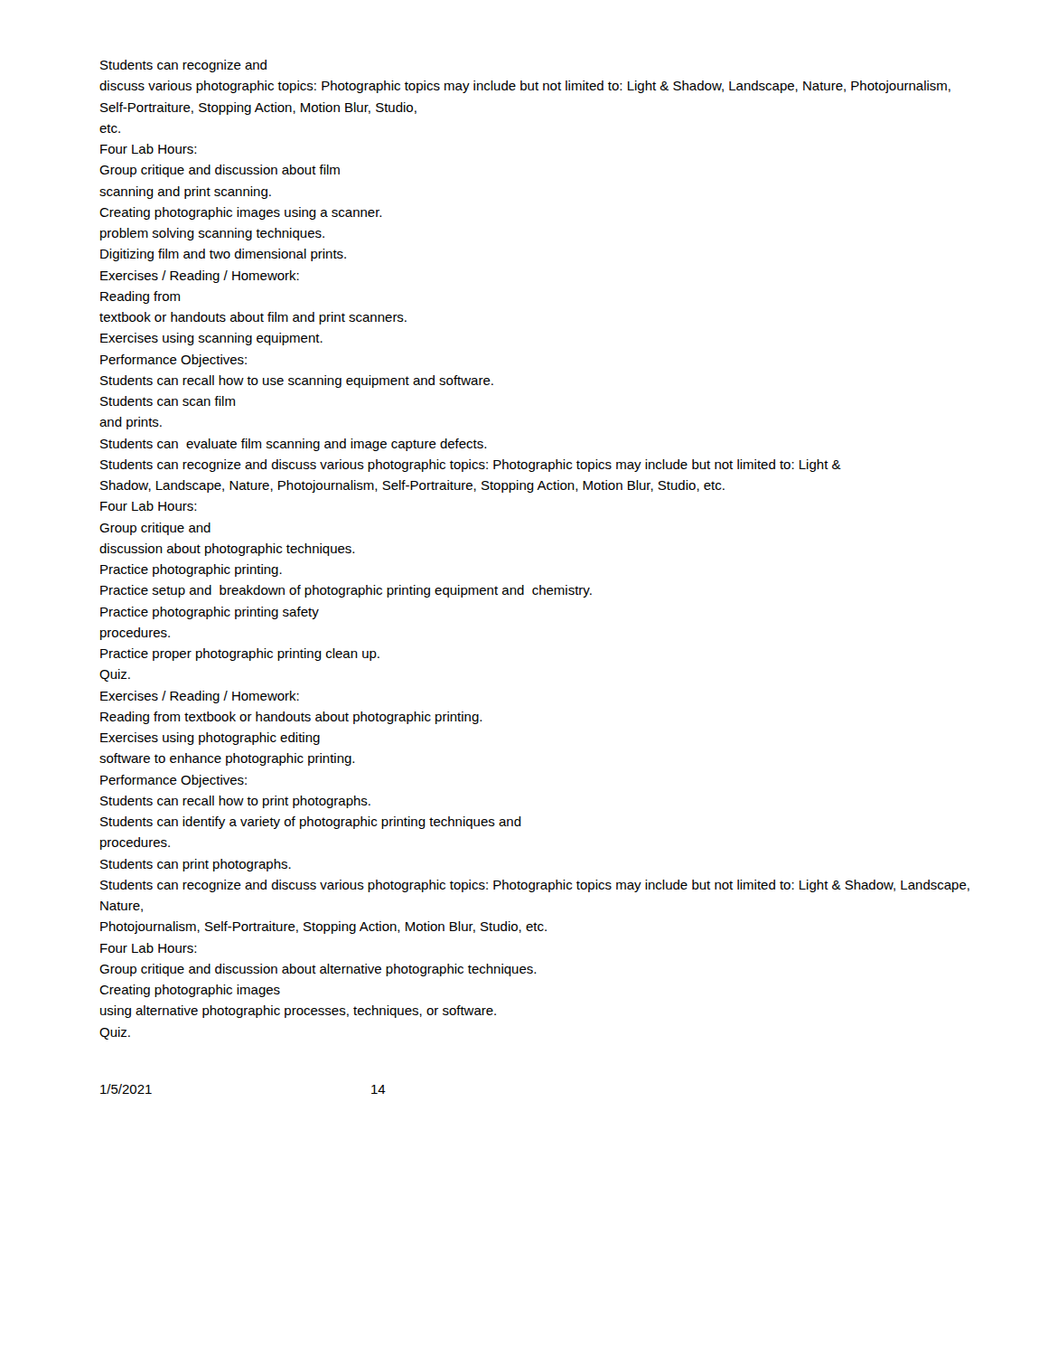Students can recognize and
discuss various photographic topics: Photographic topics may include but not limited to: Light & Shadow, Landscape, Nature, Photojournalism, Self-Portraiture, Stopping Action, Motion Blur, Studio,
etc.
Four Lab Hours:
Group critique and discussion about film
scanning and print scanning.
Creating photographic images using a scanner.
problem solving scanning techniques.
Digitizing film and two dimensional prints.
Exercises / Reading / Homework:
Reading from
textbook or handouts about film and print scanners.
Exercises using scanning equipment.
Performance Objectives:
Students can recall how to use scanning equipment and software.
Students can scan film
and prints.
Students can evaluate film scanning and image capture defects.
Students can recognize and discuss various photographic topics: Photographic topics may include but not limited to: Light &
Shadow, Landscape, Nature, Photojournalism, Self-Portraiture, Stopping Action, Motion Blur, Studio, etc.
Four Lab Hours:
Group critique and
discussion about photographic techniques.
Practice photographic printing.
Practice setup and breakdown of photographic printing equipment and chemistry.
Practice photographic printing safety
procedures.
Practice proper photographic printing clean up.
Quiz.
Exercises / Reading / Homework:
Reading from textbook or handouts about photographic printing.
Exercises using photographic editing
software to enhance photographic printing.
Performance Objectives:
Students can recall how to print photographs.
Students can identify a variety of photographic printing techniques and
procedures.
Students can print photographs.
Students can recognize and discuss various photographic topics: Photographic topics may include but not limited to: Light & Shadow, Landscape, Nature,
Photojournalism, Self-Portraiture, Stopping Action, Motion Blur, Studio, etc.
Four Lab Hours:
Group critique and discussion about alternative photographic techniques.
Creating photographic images
using alternative photographic processes, techniques, or software.
Quiz.
1/5/2021 14